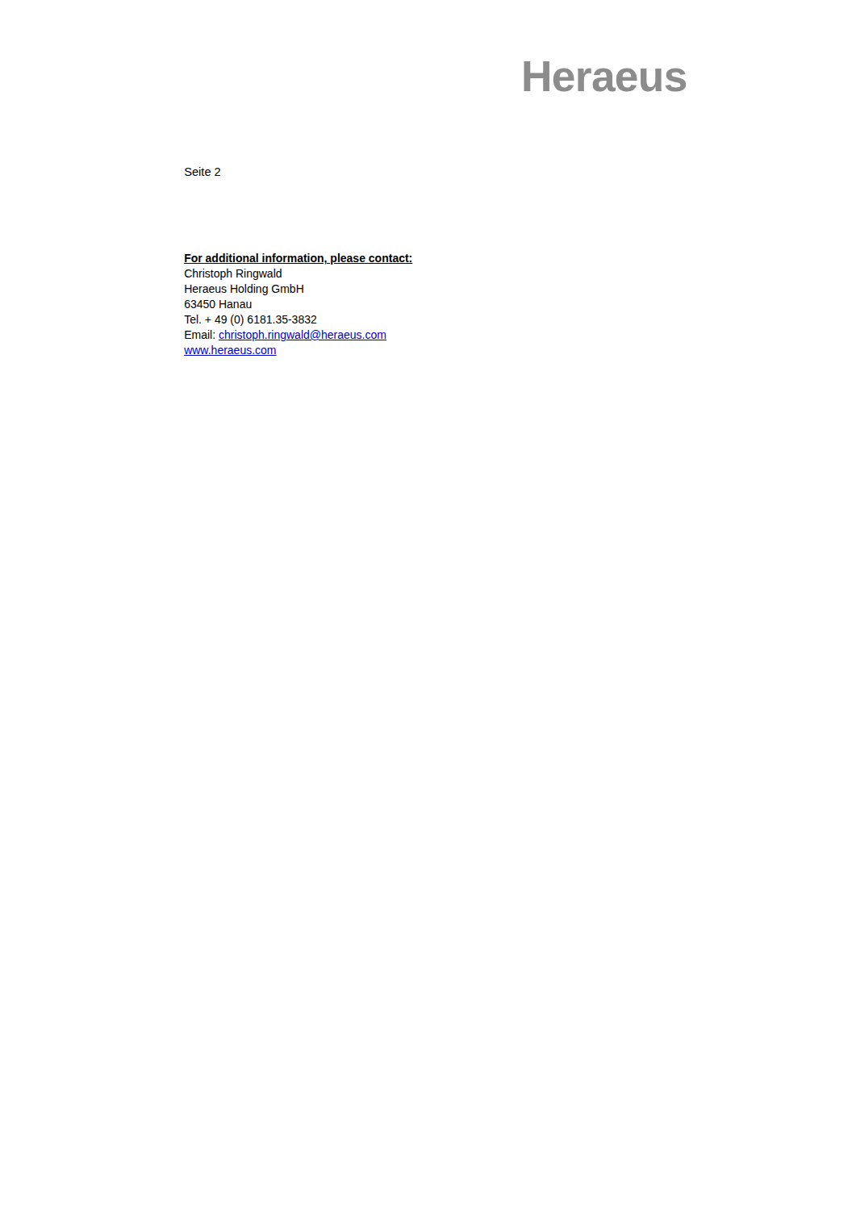Heraeus
Seite 2
For additional information, please contact:
Christoph Ringwald
Heraeus Holding GmbH
63450 Hanau
Tel. + 49 (0) 6181.35-3832
Email: christoph.ringwald@heraeus.com
www.heraeus.com